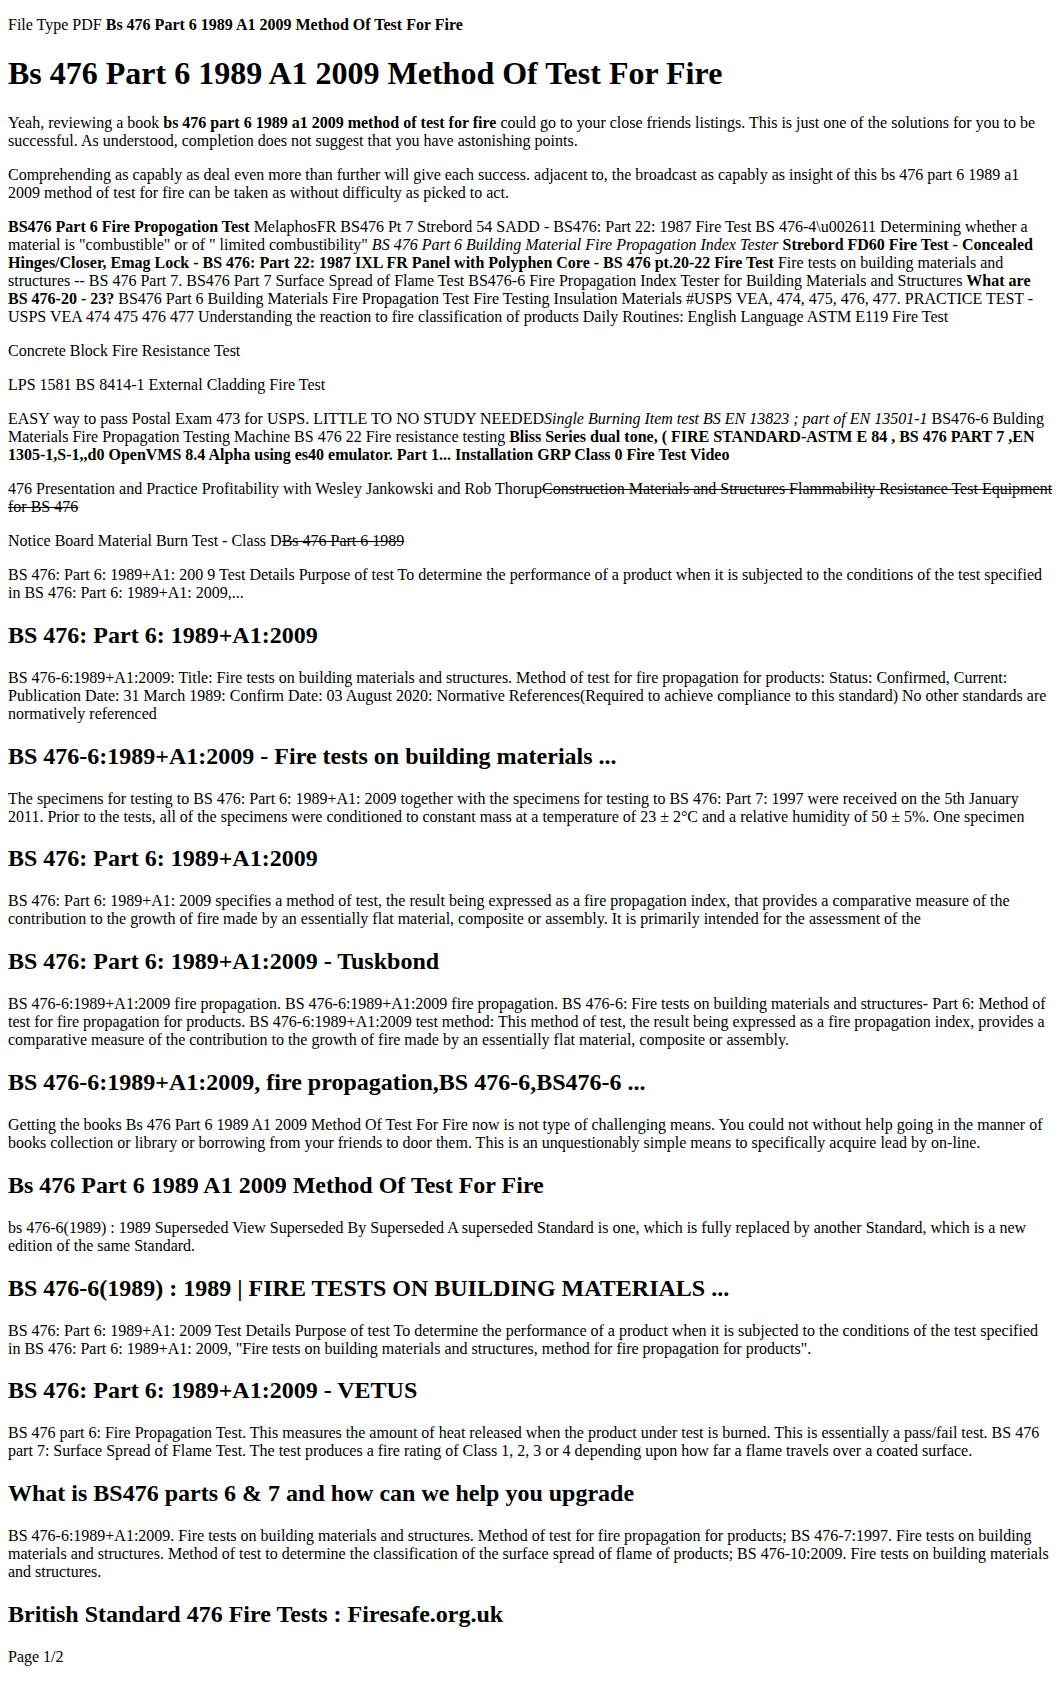File Type PDF Bs 476 Part 6 1989 A1 2009 Method Of Test For Fire
Bs 476 Part 6 1989 A1 2009 Method Of Test For Fire
Yeah, reviewing a book bs 476 part 6 1989 a1 2009 method of test for fire could go to your close friends listings. This is just one of the solutions for you to be successful. As understood, completion does not suggest that you have astonishing points.
Comprehending as capably as deal even more than further will give each success. adjacent to, the broadcast as capably as insight of this bs 476 part 6 1989 a1 2009 method of test for fire can be taken as without difficulty as picked to act.
BS476 Part 6 Fire Propogation Test MelaphosFR BS476 Pt 7 Strebord 54 SADD - BS476: Part 22: 1987 Fire Test BS 476-4\u002611 Determining whether a material is "combustible" or of " limited combustibility" BS 476 Part 6 Building Material Fire Propagation Index Tester Strebord FD60 Fire Test - Concealed Hinges/Closer, Emag Lock - BS 476: Part 22: 1987 IXL FR Panel with Polyphen Core - BS 476 pt.20-22 Fire Test Fire tests on building materials and structures -- BS 476 Part 7. BS476 Part 7 Surface Spread of Flame Test BS476-6 Fire Propagation Index Tester for Building Materials and Structures What are BS 476-20 - 23? BS476 Part 6 Building Materials Fire Propagation Test Fire Testing Insulation Materials #USPS VEA, 474, 475, 476, 477. PRACTICE TEST - USPS VEA 474 475 476 477 Understanding the reaction to fire classification of products Daily Routines: English Language ASTM E119 Fire Test
Concrete Block Fire Resistance Test
LPS 1581 BS 8414-1 External Cladding Fire Test
EASY way to pass Postal Exam 473 for USPS. LITTLE TO NO STUDY NEEDEDSingle Burning Item test BS EN 13823 ; part of EN 13501-1 BS476-6 Bulding Materials Fire Propagation Testing Machine BS 476 22 Fire resistance testing Bliss Series dual tone, ( FIRE STANDARD-ASTM E 84 , BS 476 PART 7 ,EN 1305-1,S-1,,d0 OpenVMS 8.4 Alpha using es40 emulator. Part 1... Installation GRP Class 0 Fire Test Video
476 Presentation and Practice Profitability with Wesley Jankowski and Rob ThorupConstruction Materials and Structures Flammability Resistance Test Equipment for BS 476
Notice Board Material Burn Test - Class DBs 476 Part 6 1989
BS 476: Part 6: 1989+A1: 200 9 Test Details Purpose of test To determine the performance of a product when it is subjected to the conditions of the test specified in BS 476: Part 6: 1989+A1: 2009,...
BS 476: Part 6: 1989+A1:2009
BS 476-6:1989+A1:2009: Title: Fire tests on building materials and structures. Method of test for fire propagation for products: Status: Confirmed, Current: Publication Date: 31 March 1989: Confirm Date: 03 August 2020: Normative References(Required to achieve compliance to this standard) No other standards are normatively referenced
BS 476-6:1989+A1:2009 - Fire tests on building materials ...
The specimens for testing to BS 476: Part 6: 1989+A1: 2009 together with the specimens for testing to BS 476: Part 7: 1997 were received on the 5th January 2011. Prior to the tests, all of the specimens were conditioned to constant mass at a temperature of 23 ± 2°C and a relative humidity of 50 ± 5%. One specimen
BS 476: Part 6: 1989+A1:2009
BS 476: Part 6: 1989+A1: 2009 specifies a method of test, the result being expressed as a fire propagation index, that provides a comparative measure of the contribution to the growth of fire made by an essentially flat material, composite or assembly. It is primarily intended for the assessment of the
BS 476: Part 6: 1989+A1:2009 - Tuskbond
BS 476-6:1989+A1:2009 fire propagation. BS 476-6:1989+A1:2009 fire propagation. BS 476-6: Fire tests on building materials and structures- Part 6: Method of test for fire propagation for products. BS 476-6:1989+A1:2009 test method: This method of test, the result being expressed as a fire propagation index, provides a comparative measure of the contribution to the growth of fire made by an essentially flat material, composite or assembly.
BS 476-6:1989+A1:2009, fire propagation,BS 476-6,BS476-6 ...
Getting the books Bs 476 Part 6 1989 A1 2009 Method Of Test For Fire now is not type of challenging means. You could not without help going in the manner of books collection or library or borrowing from your friends to door them. This is an unquestionably simple means to specifically acquire lead by on-line.
Bs 476 Part 6 1989 A1 2009 Method Of Test For Fire
bs 476-6(1989) : 1989 Superseded View Superseded By Superseded A superseded Standard is one, which is fully replaced by another Standard, which is a new edition of the same Standard.
BS 476-6(1989) : 1989 | FIRE TESTS ON BUILDING MATERIALS ...
BS 476: Part 6: 1989+A1: 2009 Test Details Purpose of test To determine the performance of a product when it is subjected to the conditions of the test specified in BS 476: Part 6: 1989+A1: 2009, "Fire tests on building materials and structures, method for fire propagation for products".
BS 476: Part 6: 1989+A1:2009 - VETUS
BS 476 part 6: Fire Propagation Test. This measures the amount of heat released when the product under test is burned. This is essentially a pass/fail test. BS 476 part 7: Surface Spread of Flame Test. The test produces a fire rating of Class 1, 2, 3 or 4 depending upon how far a flame travels over a coated surface.
What is BS476 parts 6 & 7 and how can we help you upgrade
BS 476-6:1989+A1:2009. Fire tests on building materials and structures. Method of test for fire propagation for products; BS 476-7:1997. Fire tests on building materials and structures. Method of test to determine the classification of the surface spread of flame of products; BS 476-10:2009. Fire tests on building materials and structures.
British Standard 476 Fire Tests : Firesafe.org.uk
Page 1/2